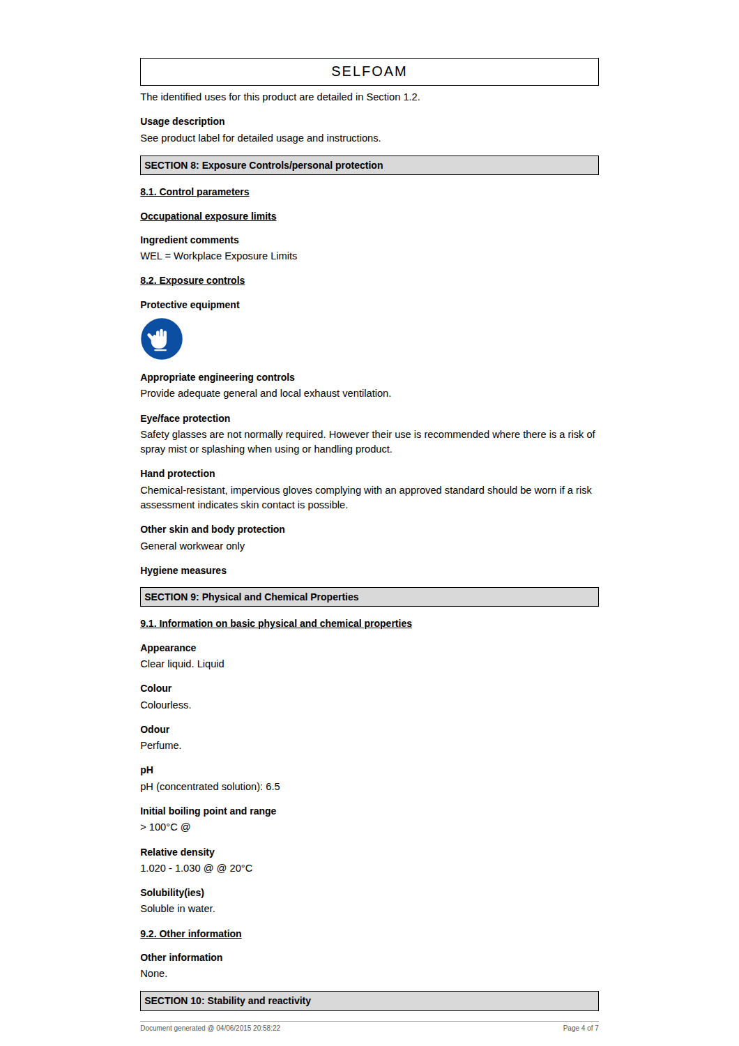SELFOAM
The identified uses for this product are detailed in Section 1.2.
Usage description
See product label for detailed usage and instructions.
SECTION 8: Exposure Controls/personal protection
8.1. Control parameters
Occupational exposure limits
Ingredient comments
WEL = Workplace Exposure Limits
8.2. Exposure controls
Protective equipment
Appropriate engineering controls
Provide adequate general and local exhaust ventilation.
Eye/face protection
Safety glasses are not normally required. However their use is recommended where there is a risk of spray mist or splashing when using or handling product.
Hand protection
Chemical-resistant, impervious gloves complying with an approved standard should be worn if a risk assessment indicates skin contact is possible.
Other skin and body protection
General workwear only
Hygiene measures
SECTION 9: Physical and Chemical Properties
9.1. Information on basic physical and chemical properties
Appearance
Clear liquid. Liquid
Colour
Colourless.
Odour
Perfume.
pH
pH (concentrated solution): 6.5
Initial boiling point and range
> 100°C @
Relative density
1.020 - 1.030 @ @ 20°C
Solubility(ies)
Soluble in water.
9.2. Other information
Other information
None.
SECTION 10: Stability and reactivity
Document generated @ 04/06/2015 20:58:22 Page 4 of 7